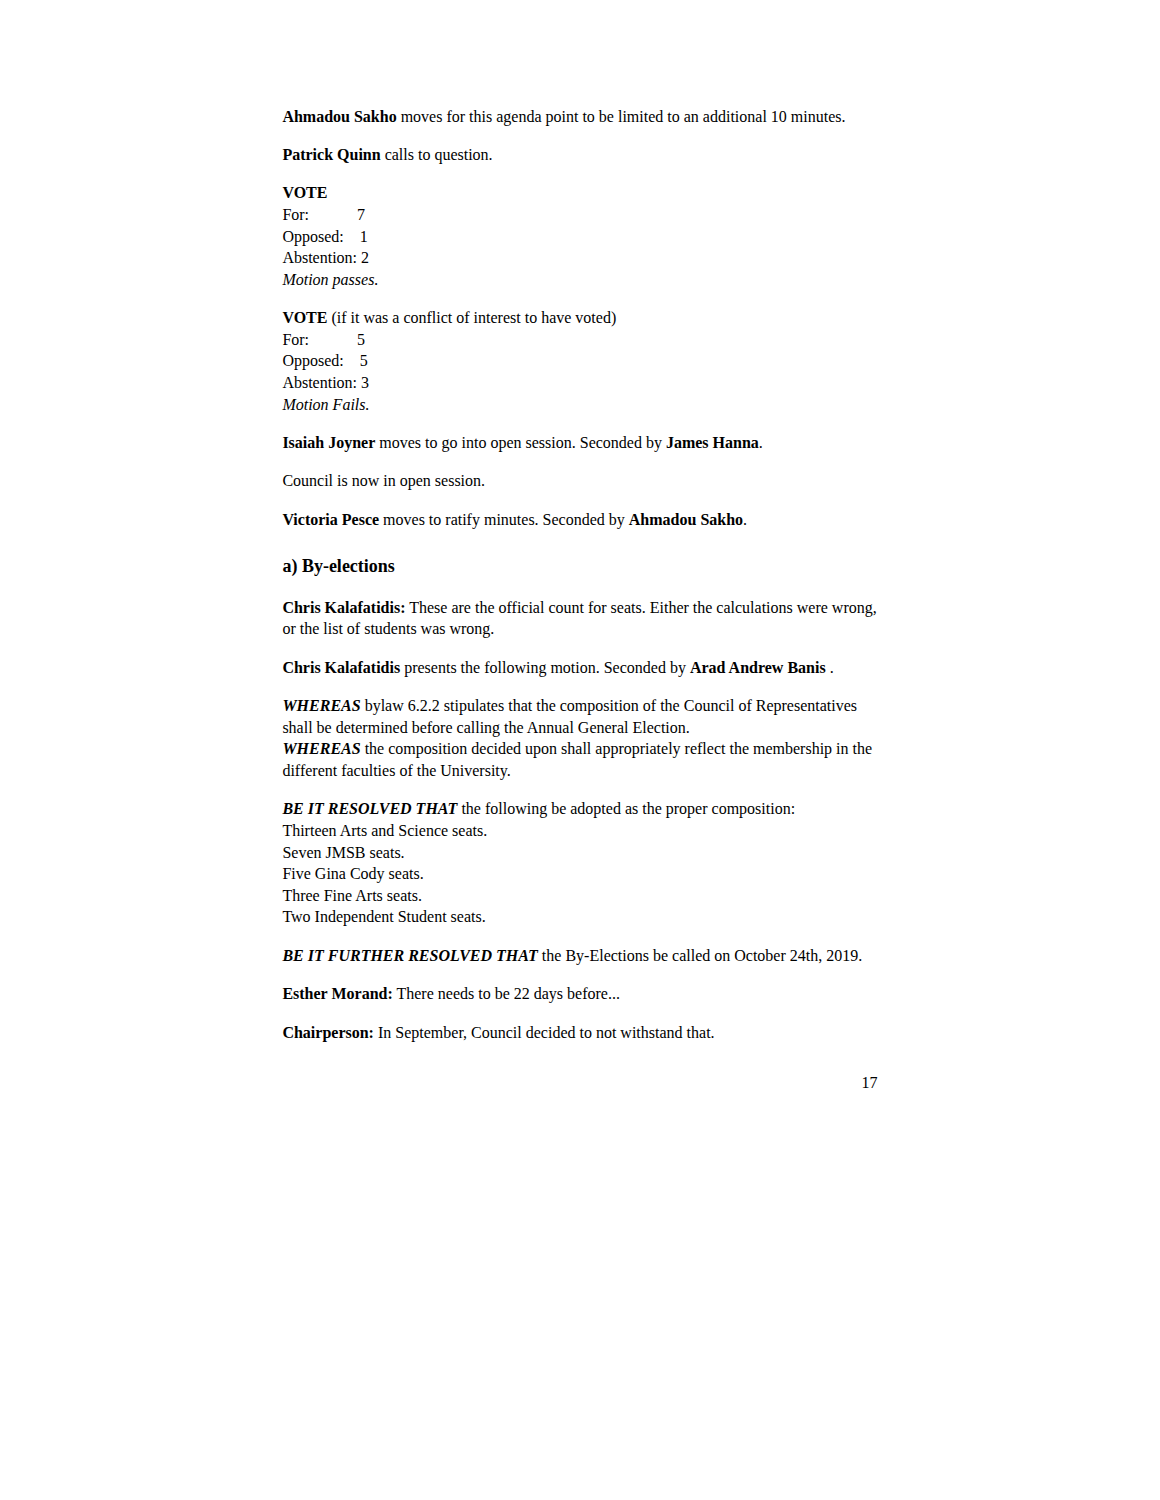Ahmadou Sakho moves for this agenda point to be limited to an additional 10 minutes.
Patrick Quinn calls to question.
VOTE
For: 7
Opposed: 1
Abstention: 2
Motion passes.
VOTE (if it was a conflict of interest to have voted)
For: 5
Opposed: 5
Abstention: 3
Motion Fails.
Isaiah Joyner moves to go into open session. Seconded by James Hanna.
Council is now in open session.
Victoria Pesce moves to ratify minutes. Seconded by Ahmadou Sakho.
a) By-elections
Chris Kalafatidis: These are the official count for seats. Either the calculations were wrong, or the list of students was wrong.
Chris Kalafatidis presents the following motion. Seconded by Arad Andrew Banis .
WHEREAS bylaw 6.2.2 stipulates that the composition of the Council of Representatives shall be determined before calling the Annual General Election.
WHEREAS the composition decided upon shall appropriately reflect the membership in the different faculties of the University.
BE IT RESOLVED THAT the following be adopted as the proper composition:
Thirteen Arts and Science seats.
Seven JMSB seats.
Five Gina Cody seats.
Three Fine Arts seats.
Two Independent Student seats.
BE IT FURTHER RESOLVED THAT the By-Elections be called on October 24th, 2019.
Esther Morand: There needs to be 22 days before...
Chairperson: In September, Council decided to not withstand that.
17